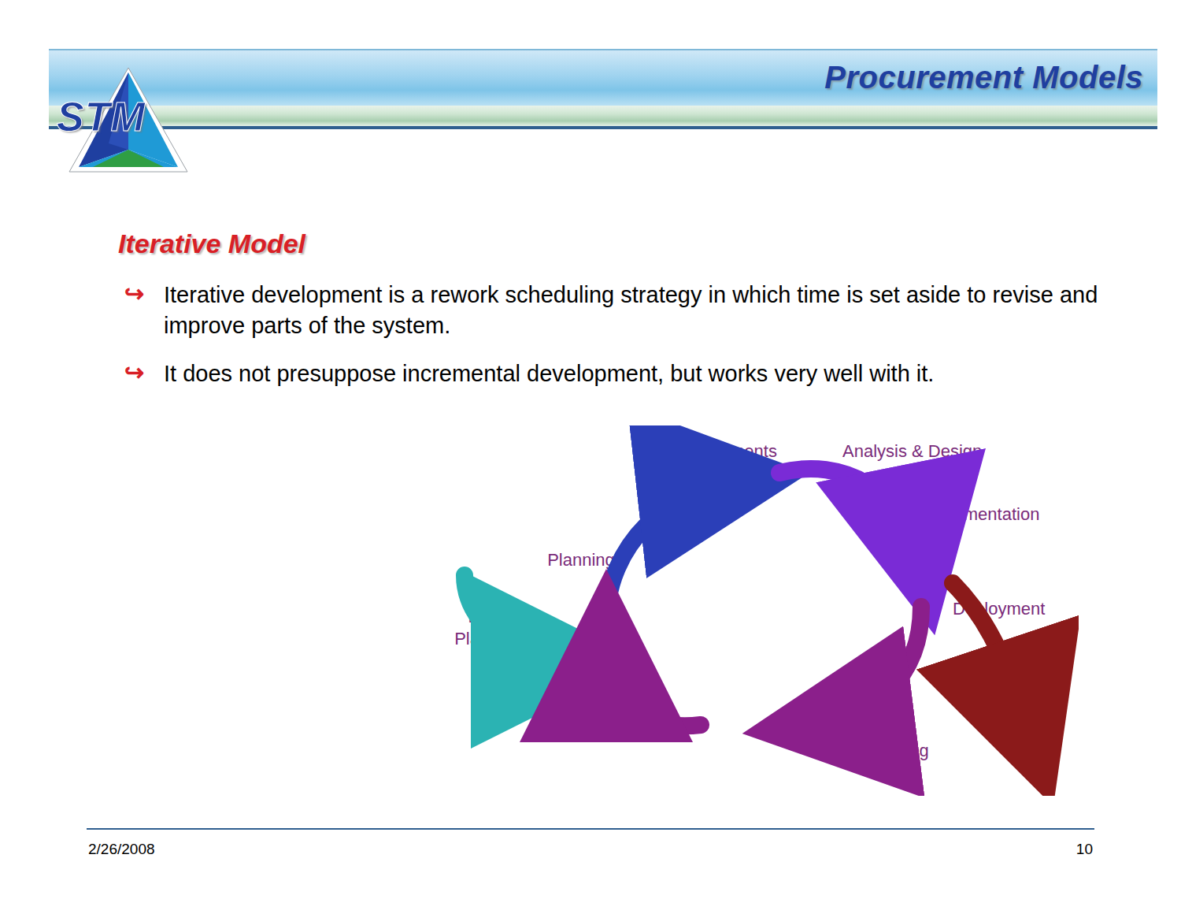Procurement Models
STM
Iterative Model
Iterative development is a rework scheduling strategy in which time is set aside to revise and improve parts of the system.
It does not presuppose incremental development, but works very well with it.
Initial Planning Planning Requirements Analysis & Design Implementation Deployment Testing Evaluation
2/26/2008
10